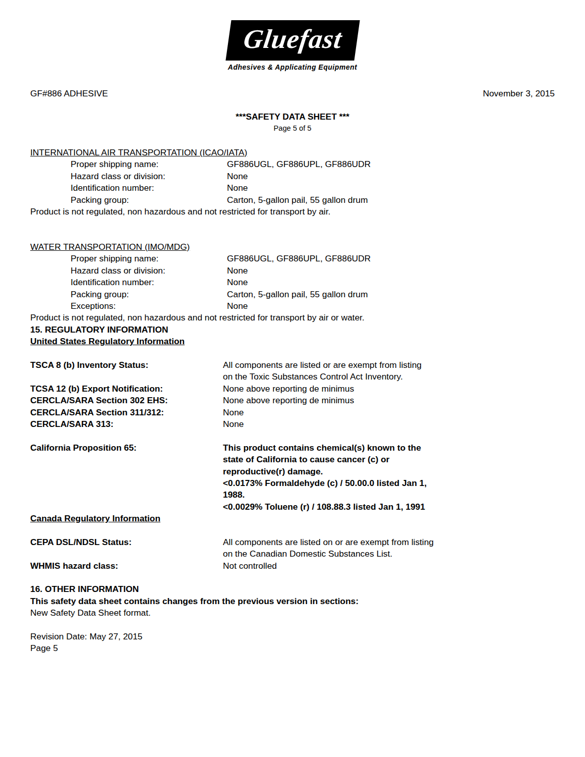Gluefast
Adhesives & Applicating Equipment
GF#886 ADHESIVE
November 3, 2015
***SAFETY DATA SHEET ***
Page 5 of 5
INTERNATIONAL AIR TRANSPORTATION (ICAO/IATA)
| Proper shipping name: | GF886UGL, GF886UPL, GF886UDR |
| Hazard class or division: | None |
| Identification number: | None |
| Packing group: | Carton, 5-gallon pail, 55 gallon drum |
Product is not regulated, non hazardous and not restricted for transport by air.
WATER TRANSPORTATION (IMO/MDG)
| Proper shipping name: | GF886UGL, GF886UPL, GF886UDR |
| Hazard class or division: | None |
| Identification number: | None |
| Packing group: | Carton, 5-gallon pail, 55 gallon drum |
| Exceptions: | None |
Product is not regulated, non hazardous and not restricted for transport by air or water.
15. REGULATORY INFORMATION
United States Regulatory Information
| TSCA 8 (b) Inventory Status: | All components are listed or are exempt from listing on the Toxic Substances Control Act Inventory. |
| TCSA 12 (b) Export Notification: | None above reporting de minimus |
| CERCLA/SARA Section 302 EHS: | None above reporting de minimus |
| CERCLA/SARA Section 311/312: | None |
| CERCLA/SARA 313: | None |
| California Proposition 65: | This product contains chemical(s) known to the state of California to cause cancer (c) or reproductive(r) damage. <0.0173% Formaldehyde (c) / 50.00.0 listed Jan 1, 1988. <0.0029% Toluene (r) / 108.88.3 listed Jan 1, 1991 |
Canada Regulatory Information
| CEPA DSL/NDSL Status: | All components are listed on or are exempt from listing on the Canadian Domestic Substances List. |
| WHMIS hazard class: | Not controlled |
16. OTHER INFORMATION
This safety data sheet contains changes from the previous version in sections:
New Safety Data Sheet format.
Revision Date: May 27, 2015
Page 5